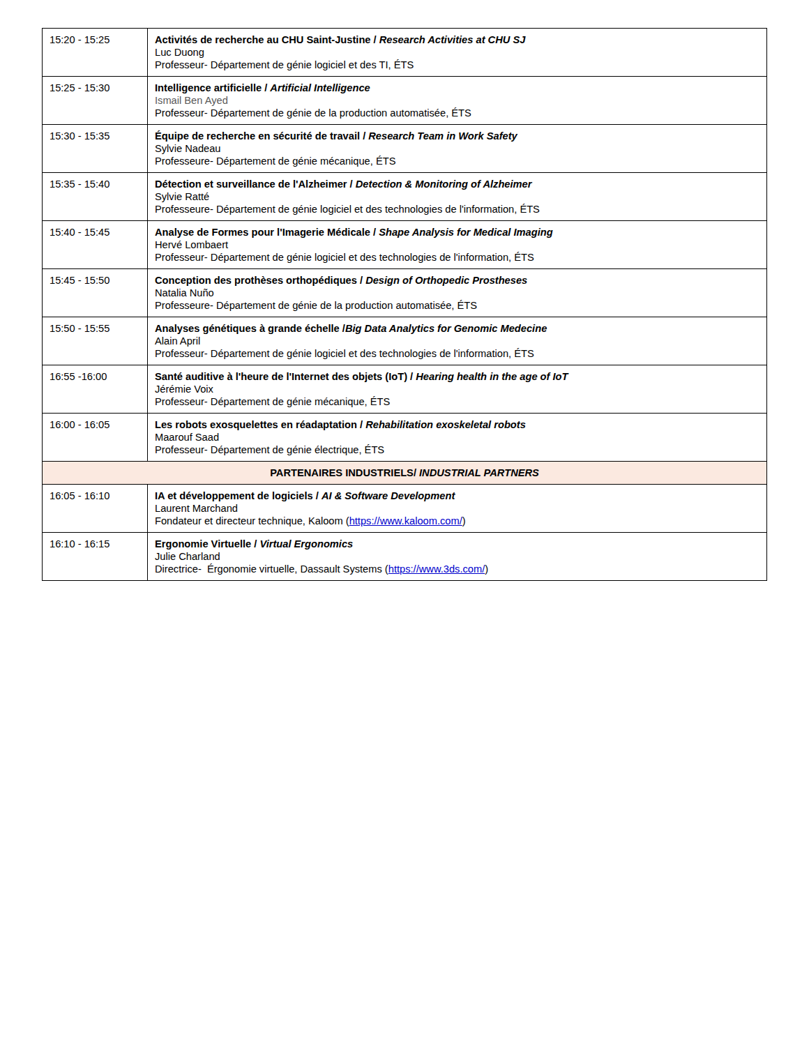| 15:20 - 15:25 | Activités de recherche au CHU Saint-Justine / Research Activities at CHU SJ Luc Duong Professeur- Département de génie logiciel et des TI, ÉTS |
| 15:25 - 15:30 | Intelligence artificielle / Artificial Intelligence Ismail Ben Ayed Professeur- Département de génie de la production automatisée, ÉTS |
| 15:30 - 15:35 | Équipe de recherche en sécurité de travail / Research Team in Work Safety Sylvie Nadeau Professeure- Département de génie mécanique, ÉTS |
| 15:35 - 15:40 | Détection et surveillance de l'Alzheimer / Detection & Monitoring of Alzheimer Sylvie Ratté Professeure- Département de génie logiciel et des technologies de l'information, ÉTS |
| 15:40 - 15:45 | Analyse de Formes pour l'Imagerie Médicale / Shape Analysis for Medical Imaging Hervé Lombaert Professeur- Département de génie logiciel et des technologies de l'information, ÉTS |
| 15:45 - 15:50 | Conception des prothèses orthopédiques / Design of Orthopedic Prostheses Natalia Nuño Professeure- Département de génie de la production automatisée, ÉTS |
| 15:50 - 15:55 | Analyses génétiques à grande échelle / Big Data Analytics for Genomic Medecine Alain April Professeur- Département de génie logiciel et des technologies de l'information, ÉTS |
| 16:55 -16:00 | Santé auditive à l'heure de l'Internet des objets (IoT) / Hearing health in the age of IoT Jérémie Voix Professeur- Département de génie mécanique, ÉTS |
| 16:00 - 16:05 | Les robots exosquelettes en réadaptation / Rehabilitation exoskeletal robots Maarouf Saad Professeur- Département de génie électrique, ÉTS |
| PARTENAIRES INDUSTRIELS/ INDUSTRIAL PARTNERS |
| 16:05 - 16:10 | IA et développement de logiciels / AI & Software Development Laurent Marchand Fondateur et directeur technique, Kaloom ( https://www.kaloom.com/ ) |
| 16:10 - 16:15 | Ergonomie Virtuelle / Virtual Ergonomics Julie Charland Directrice- Érgonomie virtuelle, Dassault Systems ( https://www.3ds.com/ ) |